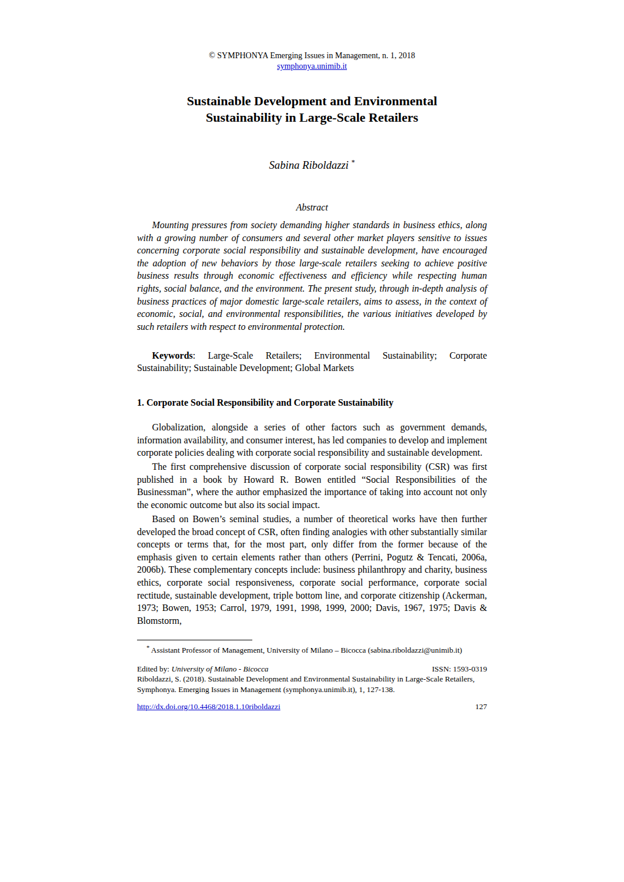© SYMPHONYA Emerging Issues in Management, n. 1, 2018
symphonya.unimib.it
Sustainable Development and Environmental
Sustainability in Large-Scale Retailers
Sabina Riboldazzi *
Abstract
Mounting pressures from society demanding higher standards in business ethics, along with a growing number of consumers and several other market players sensitive to issues concerning corporate social responsibility and sustainable development, have encouraged the adoption of new behaviors by those large-scale retailers seeking to achieve positive business results through economic effectiveness and efficiency while respecting human rights, social balance, and the environment. The present study, through in-depth analysis of business practices of major domestic large-scale retailers, aims to assess, in the context of economic, social, and environmental responsibilities, the various initiatives developed by such retailers with respect to environmental protection.
Keywords: Large-Scale Retailers; Environmental Sustainability; Corporate Sustainability; Sustainable Development; Global Markets
1. Corporate Social Responsibility and Corporate Sustainability
Globalization, alongside a series of other factors such as government demands, information availability, and consumer interest, has led companies to develop and implement corporate policies dealing with corporate social responsibility and sustainable development.
The first comprehensive discussion of corporate social responsibility (CSR) was first published in a book by Howard R. Bowen entitled “Social Responsibilities of the Businessman”, where the author emphasized the importance of taking into account not only the economic outcome but also its social impact.
Based on Bowen’s seminal studies, a number of theoretical works have then further developed the broad concept of CSR, often finding analogies with other substantially similar concepts or terms that, for the most part, only differ from the former because of the emphasis given to certain elements rather than others (Perrini, Pogutz & Tencati, 2006a, 2006b). These complementary concepts include: business philanthropy and charity, business ethics, corporate social responsiveness, corporate social performance, corporate social rectitude, sustainable development, triple bottom line, and corporate citizenship (Ackerman, 1973; Bowen, 1953; Carrol, 1979, 1991, 1998, 1999, 2000; Davis, 1967, 1975; Davis & Blomstorm,
* Assistant Professor of Management, University of Milano – Bicocca (sabina.riboldazzi@unimib.it)
Edited by: University of Milano - Bicocca
ISSN: 1593-0319
Riboldazzi, S. (2018). Sustainable Development and Environmental Sustainability in Large-Scale Retailers, Symphonya. Emerging Issues in Management (symphonya.unimib.it), 1, 127-138.
http://dx.doi.org/10.4468/2018.1.10riboldazzi
127